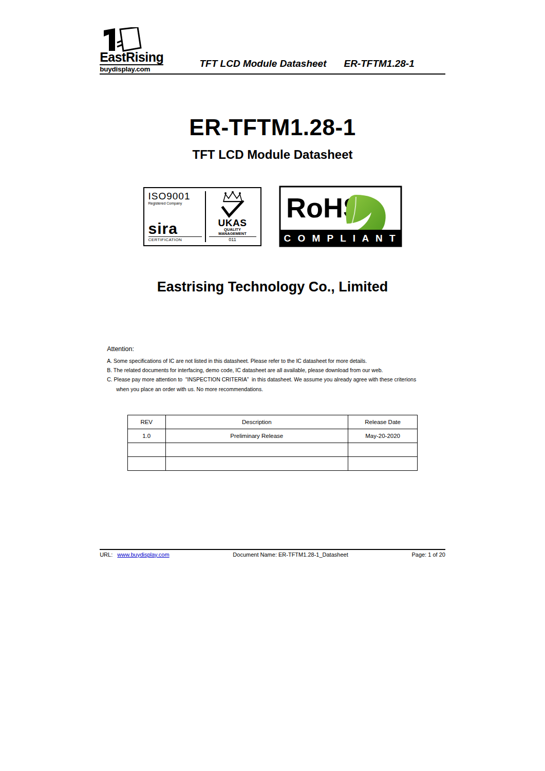EastRising
buydisplay.com
TFT LCD Module DatasheetER-TFTM1.28-1
ER-TFTM1.28-1
TFT LCD Module Datasheet
ISO9001
Registered Company
sira
CERTIFICATION
UKAS
QUALITY
MANAGEMENT
011
RoHS C O M P L I A N T
Eastrising Technology Co., Limited
Attention:
A. Some specifications of IC are not listed in this datasheet. Please refer to the IC datasheet for more details.
B. The related documents for interfacing, demo code, IC datasheet are all available, please download from our web.
C. Please pay more attention to “INSPECTION CRITERIA” in this datasheet. We assume you already agree with these criterions
when you place an order with us. No more recommendations.
| REV | Description | Release Date |
| --- | --- | --- |
| 1.0 | Preliminary Release | May-20-2020 |
URL: www.buydisplay.com
Document Name: ER-TFTM1.28-1_Datasheet
Page: 1 of 20